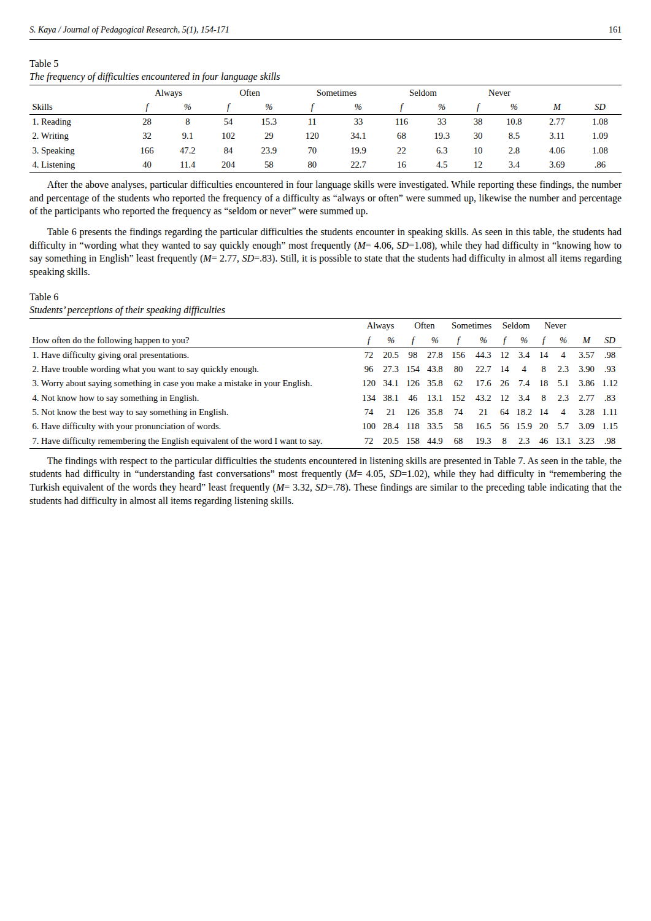S. Kaya / Journal of Pedagogical Research, 5(1), 154-171 161
Table 5 The frequency of difficulties encountered in four language skills
| | Always | Often | Sometimes | Seldom | Never | | |
| --- | --- | --- | --- | --- | --- | --- | --- |
| Skills | f | % | f | % | f | % | f | % | f | % | M | SD |
| 1. Reading | 28 | 8 | 54 | 15.3 | 11 | 33 | 116 | 33 | 38 | 10.8 | 2.77 | 1.08 |
| 2. Writing | 32 | 9.1 | 102 | 29 | 120 | 34.1 | 68 | 19.3 | 30 | 8.5 | 3.11 | 1.09 |
| 3. Speaking | 166 | 47.2 | 84 | 23.9 | 70 | 19.9 | 22 | 6.3 | 10 | 2.8 | 4.06 | 1.08 |
| 4. Listening | 40 | 11.4 | 204 | 58 | 80 | 22.7 | 16 | 4.5 | 12 | 3.4 | 3.69 | .86 |
After the above analyses, particular difficulties encountered in four language skills were investigated. While reporting these findings, the number and percentage of the students who reported the frequency of a difficulty as “always or often” were summed up, likewise the number and percentage of the participants who reported the frequency as “seldom or never” were summed up.
Table 6 presents the findings regarding the particular difficulties the students encounter in speaking skills. As seen in this table, the students had difficulty in “wording what they wanted to say quickly enough” most frequently (M= 4.06, SD=1.08), while they had difficulty in “knowing how to say something in English” least frequently (M= 2.77, SD=.83). Still, it is possible to state that the students had difficulty in almost all items regarding speaking skills.
Table 6 Students’ perceptions of their speaking difficulties
| | Always | Often | Sometimes | Seldom | Never | | |
| --- | --- | --- | --- | --- | --- | --- | --- |
| How often do the following happen to you? | f | % | f | % | f | % | f | % | f | % | M | SD |
| 1. Have difficulty giving oral presentations. | 72 | 20.5 | 98 | 27.8 | 156 | 44.3 | 12 | 3.4 | 14 | 4 | 3.57 | .98 |
| 2. Have trouble wording what you want to say quickly enough. | 96 | 27.3 | 154 | 43.8 | 80 | 22.7 | 14 | 4 | 8 | 2.3 | 3.90 | .93 |
| 3. Worry about saying something in case you make a mistake in your English. | 120 | 34.1 | 126 | 35.8 | 62 | 17.6 | 26 | 7.4 | 18 | 5.1 | 3.86 | 1.12 |
| 4. Not know how to say something in English. | 134 | 38.1 | 46 | 13.1 | 152 | 43.2 | 12 | 3.4 | 8 | 2.3 | 2.77 | .83 |
| 5. Not know the best way to say something in English. | 74 | 21 | 126 | 35.8 | 74 | 21 | 64 | 18.2 | 14 | 4 | 3.28 | 1.11 |
| 6. Have difficulty with your pronunciation of words. | 100 | 28.4 | 118 | 33.5 | 58 | 16.5 | 56 | 15.9 | 20 | 5.7 | 3.09 | 1.15 |
| 7. Have difficulty remembering the English equivalent of the word I want to say. | 72 | 20.5 | 158 | 44.9 | 68 | 19.3 | 8 | 2.3 | 46 | 13.1 | 3.23 | .98 |
The findings with respect to the particular difficulties the students encountered in listening skills are presented in Table 7. As seen in the table, the students had difficulty in “understanding fast conversations” most frequently (M= 4.05, SD=1.02), while they had difficulty in “remembering the Turkish equivalent of the words they heard” least frequently (M= 3.32, SD=.78). These findings are similar to the preceding table indicating that the students had difficulty in almost all items regarding listening skills.